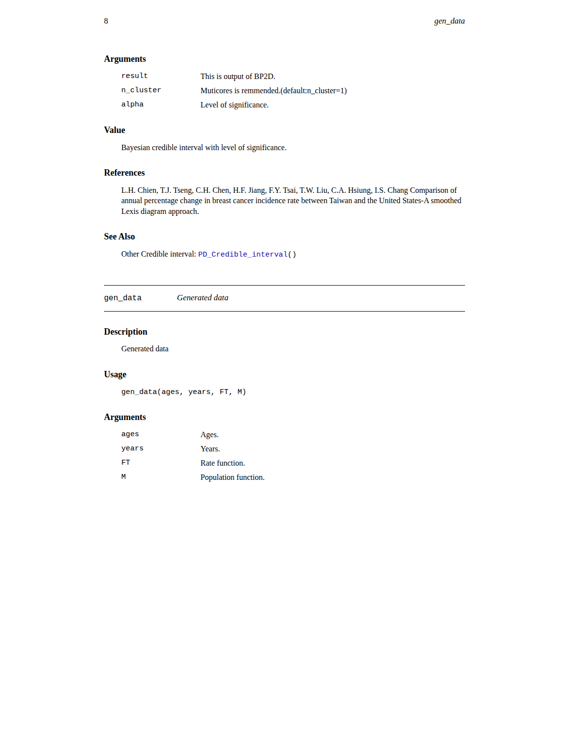8 gen_data
Arguments
result
This is output of BP2D.
n_cluster
Muticores is remmended.(default:n_cluster=1)
alpha
Level of significance.
Value
Bayesian credible interval with level of significance.
References
L.H. Chien, T.J. Tseng, C.H. Chen, H.F. Jiang, F.Y. Tsai, T.W. Liu, C.A. Hsiung, I.S. Chang Comparison of annual percentage change in breast cancer incidence rate between Taiwan and the United States-A smoothed Lexis diagram approach.
See Also
Other Credible interval: PD_Credible_interval()
gen_data Generated data
Description
Generated data
Usage
gen_data(ages, years, FT, M)
Arguments
ages
Ages.
years
Years.
FT
Rate function.
M
Population function.